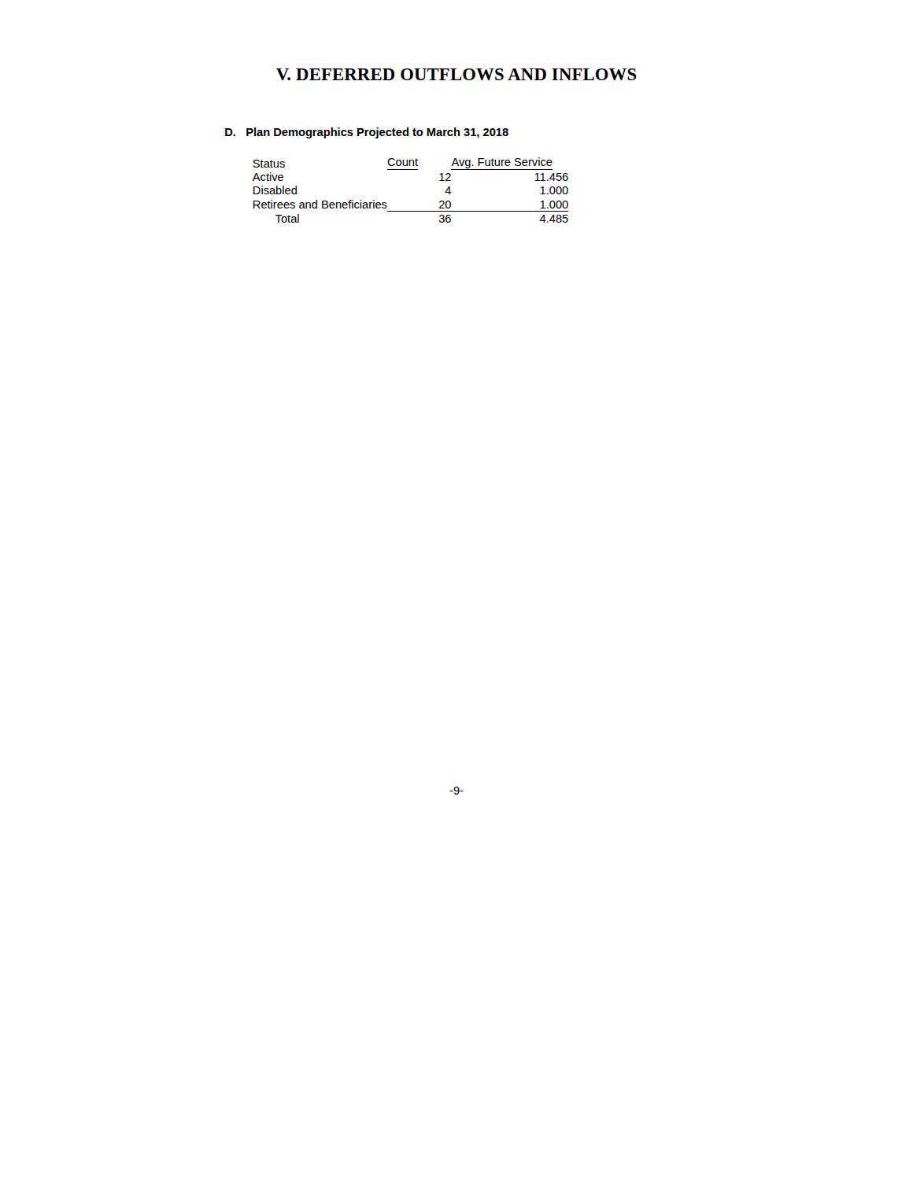V. DEFERRED OUTFLOWS AND INFLOWS
D. Plan Demographics Projected to March 31, 2018
| Status | Count | Avg. Future Service |
| --- | --- | --- |
| Active | 12 | 11.456 |
| Disabled | 4 | 1.000 |
| Retirees and Beneficiaries | 20 | 1.000 |
| Total | 36 | 4.485 |
-9-